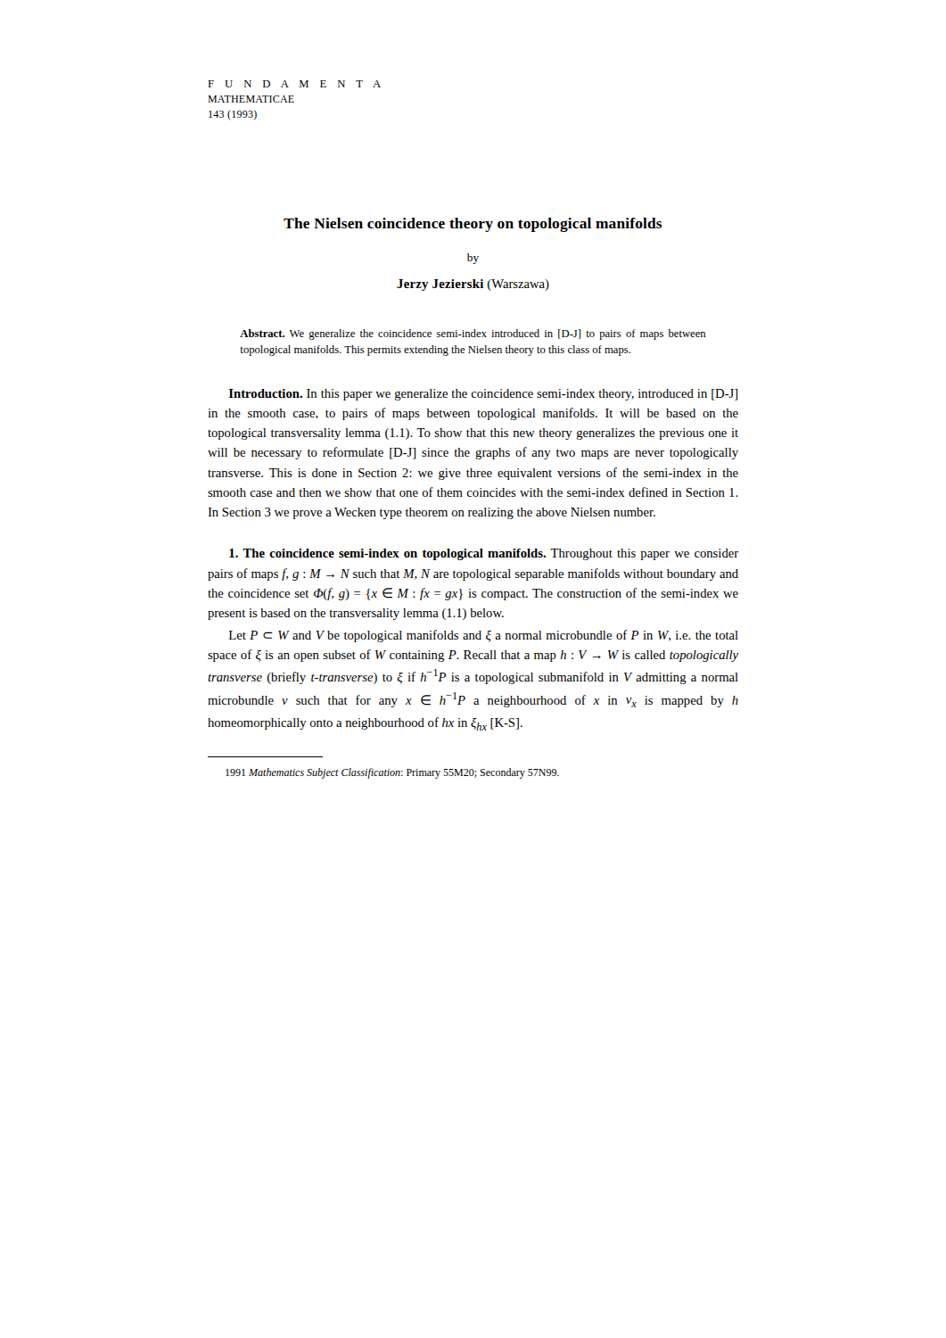F U N D A M E N T A
MATHEMATICAE
143 (1993)
The Nielsen coincidence theory on topological manifolds
by
Jerzy J e z i e r s k i (Warszawa)
Abstract. We generalize the coincidence semi-index introduced in [D-J] to pairs of maps between topological manifolds. This permits extending the Nielsen theory to this class of maps.
Introduction. In this paper we generalize the coincidence semi-index theory, introduced in [D-J] in the smooth case, to pairs of maps between topological manifolds. It will be based on the topological transversality lemma (1.1). To show that this new theory generalizes the previous one it will be necessary to reformulate [D-J] since the graphs of any two maps are never topologically transverse. This is done in Section 2: we give three equivalent versions of the semi-index in the smooth case and then we show that one of them coincides with the semi-index defined in Section 1. In Section 3 we prove a Wecken type theorem on realizing the above Nielsen number.
1. The coincidence semi-index on topological manifolds. Throughout this paper we consider pairs of maps f, g : M → N such that M, N are topological separable manifolds without boundary and the coincidence set Φ(f, g) = {x ∈ M : fx = gx} is compact. The construction of the semi-index we present is based on the transversality lemma (1.1) below.
Let P ⊂ W and V be topological manifolds and ξ a normal microbundle of P in W, i.e. the total space of ξ is an open subset of W containing P. Recall that a map h : V → W is called topologically transverse (briefly t-transverse) to ξ if h−1P is a topological submanifold in V admitting a normal microbundle ν such that for any x ∈ h−1P a neighbourhood of x in νx is mapped by h homeomorphically onto a neighbourhood of hx in ξhx [K-S].
1991 Mathematics Subject Classification: Primary 55M20; Secondary 57N99.